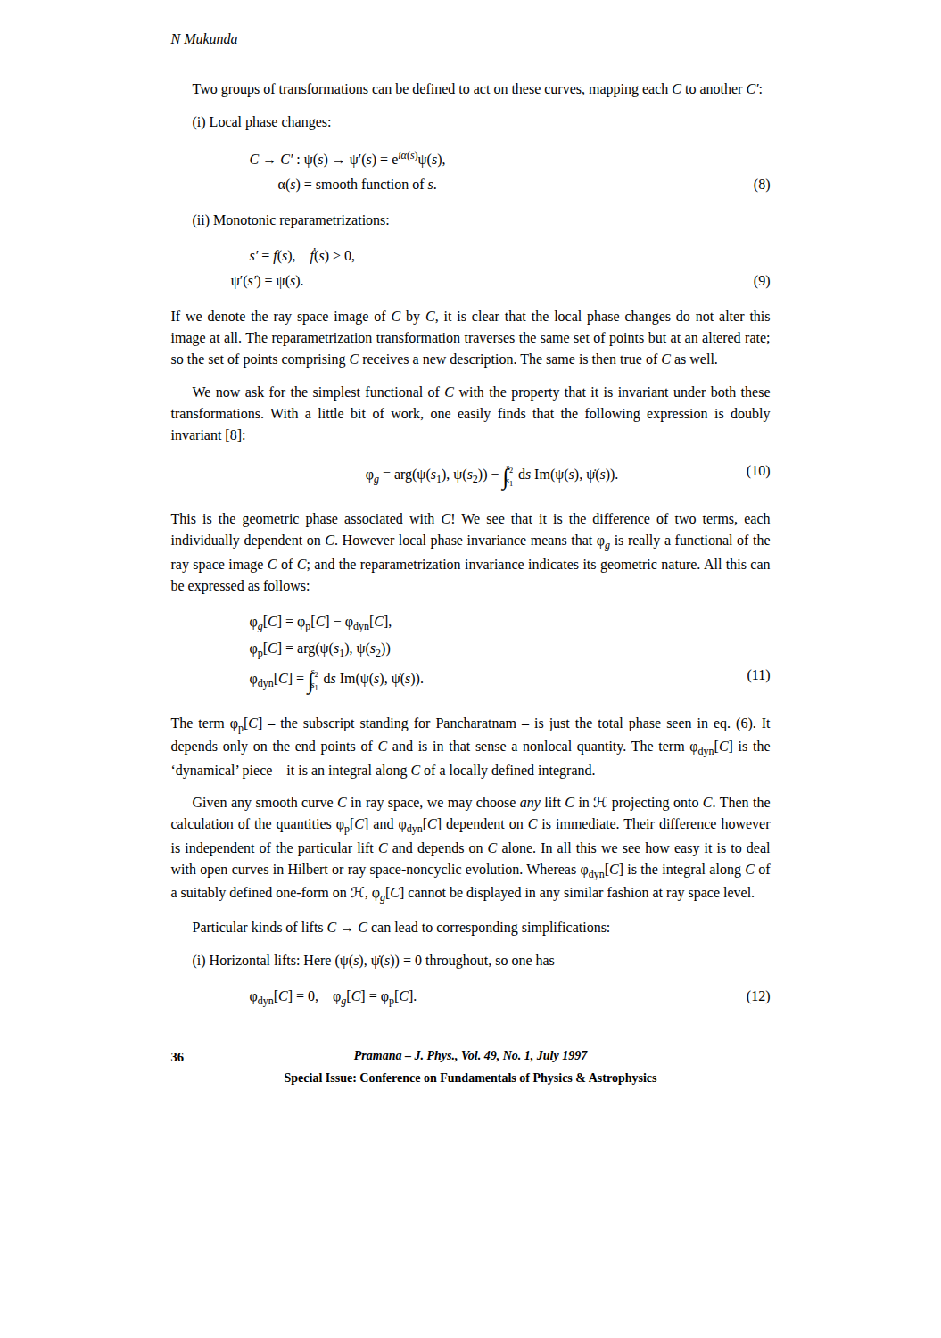N Mukunda
Two groups of transformations can be defined to act on these curves, mapping each C to another C′:
(i) Local phase changes:
C → C′ : ψ(s) → ψ′(s) = eiα(s)ψ(s), α(s) = smooth function of s.(8)
(ii) Monotonic reparametrizations:
s′ = f(s), ḟ(s) > 0, ψ′(s′) = ψ(s).(9)
If we denote the ray space image of C by C, it is clear that the local phase changes do not alter this image at all. The reparametrization transformation traverses the same set of points but at an altered rate; so the set of points comprising C receives a new description. The same is then true of C as well.
We now ask for the simplest functional of C with the property that it is invariant under both these transformations. With a little bit of work, one easily finds that the following expression is doubly invariant [8]:
φg = arg(ψ(s1), ψ(s2)) − ∫s2 s1 ds Im(ψ(s), ψ̇(s)).(10)
This is the geometric phase associated with C! We see that it is the difference of two terms, each individually dependent on C. However local phase invariance means that φg is really a functional of the ray space image C of C; and the reparametrization invariance indicates its geometric nature. All this can be expressed as follows:
φg[C] = φp[C] − φdyn[C], φp[C] = arg(ψ(s1), ψ(s2)) φdyn[C] = ∫s2 s1 ds Im(ψ(s), ψ̇(s)).(11)
The term φp[C] – the subscript standing for Pancharatnam – is just the total phase seen in eq. (6). It depends only on the end points of C and is in that sense a nonlocal quantity. The term φdyn[C] is the ‘dynamical’ piece – it is an integral along C of a locally defined integrand.
Given any smooth curve C in ray space, we may choose any lift C in ℋ projecting onto C. Then the calculation of the quantities φp[C] and φdyn[C] dependent on C is immediate. Their difference however is independent of the particular lift C and depends on C alone. In all this we see how easy it is to deal with open curves in Hilbert or ray space-noncyclic evolution. Whereas φdyn[C] is the integral along C of a suitably defined one-form on ℋ, φg[C] cannot be displayed in any similar fashion at ray space level.
Particular kinds of lifts C → C can lead to corresponding simplifications:
(i) Horizontal lifts: Here (ψ(s), ψ̇(s)) = 0 throughout, so one has
φdyn[C] = 0, φg[C] = φp[C].(12)
Pramana – J. Phys., Vol. 49, No. 1, July 1997
36
Special Issue: Conference on Fundamentals of Physics & Astrophysics